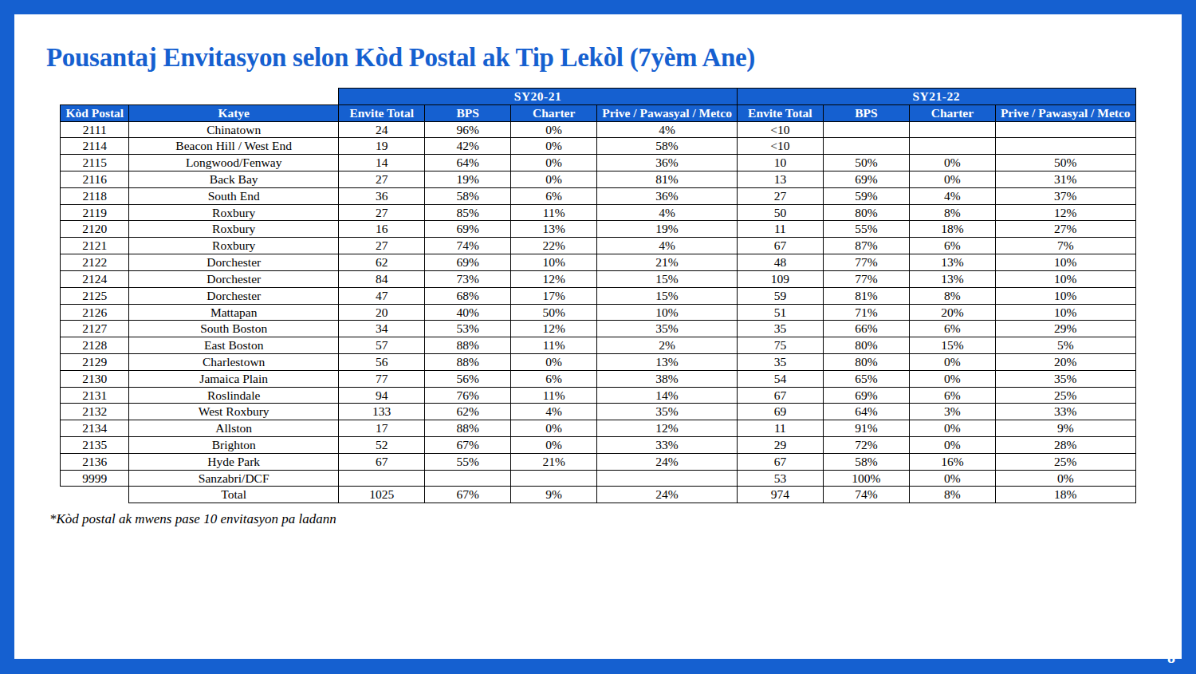Pousantaj Envitasyon selon Kòd Postal ak Tip Lekòl (7yèm Ane)
| | SY20-21 | SY21-22 |
| --- | --- | --- |
| Kòd Postal | Katye | Envite Total | BPS | Charter | Prive / Pawasyal / Metco | Envite Total | BPS | Charter | Prive / Pawasyal / Metco |
| 2111 | Chinatown | 24 | 96% | 0% | 4% | <10 | | | |
| 2114 | Beacon Hill / West End | 19 | 42% | 0% | 58% | <10 | | | |
| 2115 | Longwood/Fenway | 14 | 64% | 0% | 36% | 10 | 50% | 0% | 50% |
| 2116 | Back Bay | 27 | 19% | 0% | 81% | 13 | 69% | 0% | 31% |
| 2118 | South End | 36 | 58% | 6% | 36% | 27 | 59% | 4% | 37% |
| 2119 | Roxbury | 27 | 85% | 11% | 4% | 50 | 80% | 8% | 12% |
| 2120 | Roxbury | 16 | 69% | 13% | 19% | 11 | 55% | 18% | 27% |
| 2121 | Roxbury | 27 | 74% | 22% | 4% | 67 | 87% | 6% | 7% |
| 2122 | Dorchester | 62 | 69% | 10% | 21% | 48 | 77% | 13% | 10% |
| 2124 | Dorchester | 84 | 73% | 12% | 15% | 109 | 77% | 13% | 10% |
| 2125 | Dorchester | 47 | 68% | 17% | 15% | 59 | 81% | 8% | 10% |
| 2126 | Mattapan | 20 | 40% | 50% | 10% | 51 | 71% | 20% | 10% |
| 2127 | South Boston | 34 | 53% | 12% | 35% | 35 | 66% | 6% | 29% |
| 2128 | East Boston | 57 | 88% | 11% | 2% | 75 | 80% | 15% | 5% |
| 2129 | Charlestown | 56 | 88% | 0% | 13% | 35 | 80% | 0% | 20% |
| 2130 | Jamaica Plain | 77 | 56% | 6% | 38% | 54 | 65% | 0% | 35% |
| 2131 | Roslindale | 94 | 76% | 11% | 14% | 67 | 69% | 6% | 25% |
| 2132 | West Roxbury | 133 | 62% | 4% | 35% | 69 | 64% | 3% | 33% |
| 2134 | Allston | 17 | 88% | 0% | 12% | 11 | 91% | 0% | 9% |
| 2135 | Brighton | 52 | 67% | 0% | 33% | 29 | 72% | 0% | 28% |
| 2136 | Hyde Park | 67 | 55% | 21% | 24% | 67 | 58% | 16% | 25% |
| 9999 | Sanzabri/DCF | | | | | 53 | 100% | 0% | 0% |
| | Total | 1025 | 67% | 9% | 24% | 974 | 74% | 8% | 18% |
*Kòd postal ak mwens pase 10 envitasyon pa ladann
8